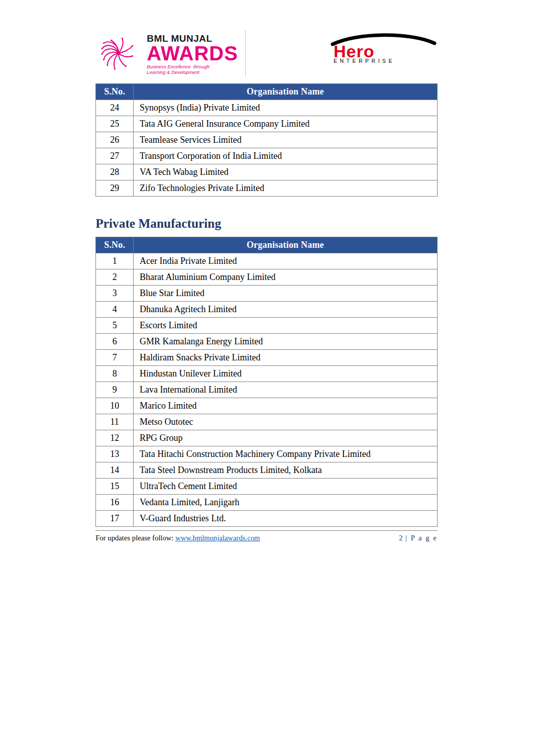BML MUNJAL
AWARDS
Business Excellence through
Learning & Development
Hero ENTERPRISE
| S.No. | Organisation Name |
| --- | --- |
| 24 | Synopsys (India) Private Limited |
| 25 | Tata AIG General Insurance Company Limited |
| 26 | Teamlease Services Limited |
| 27 | Transport Corporation of India Limited |
| 28 | VA Tech Wabag Limited |
| 29 | Zifo Technologies Private Limited |
Private Manufacturing
| S.No. | Organisation Name |
| --- | --- |
| 1 | Acer India Private Limited |
| 2 | Bharat Aluminium Company Limited |
| 3 | Blue Star Limited |
| 4 | Dhanuka Agritech Limited |
| 5 | Escorts Limited |
| 6 | GMR Kamalanga Energy Limited |
| 7 | Haldiram Snacks Private Limited |
| 8 | Hindustan Unilever Limited |
| 9 | Lava International Limited |
| 10 | Marico Limited |
| 11 | Metso Outotec |
| 12 | RPG Group |
| 13 | Tata Hitachi Construction Machinery Company Private Limited |
| 14 | Tata Steel Downstream Products Limited, Kolkata |
| 15 | UltraTech Cement Limited |
| 16 | Vedanta Limited, Lanjigarh |
| 17 | V-Guard Industries Ltd. |
For updates please follow: www.bmlmunjalawards.com
2 | P a g e